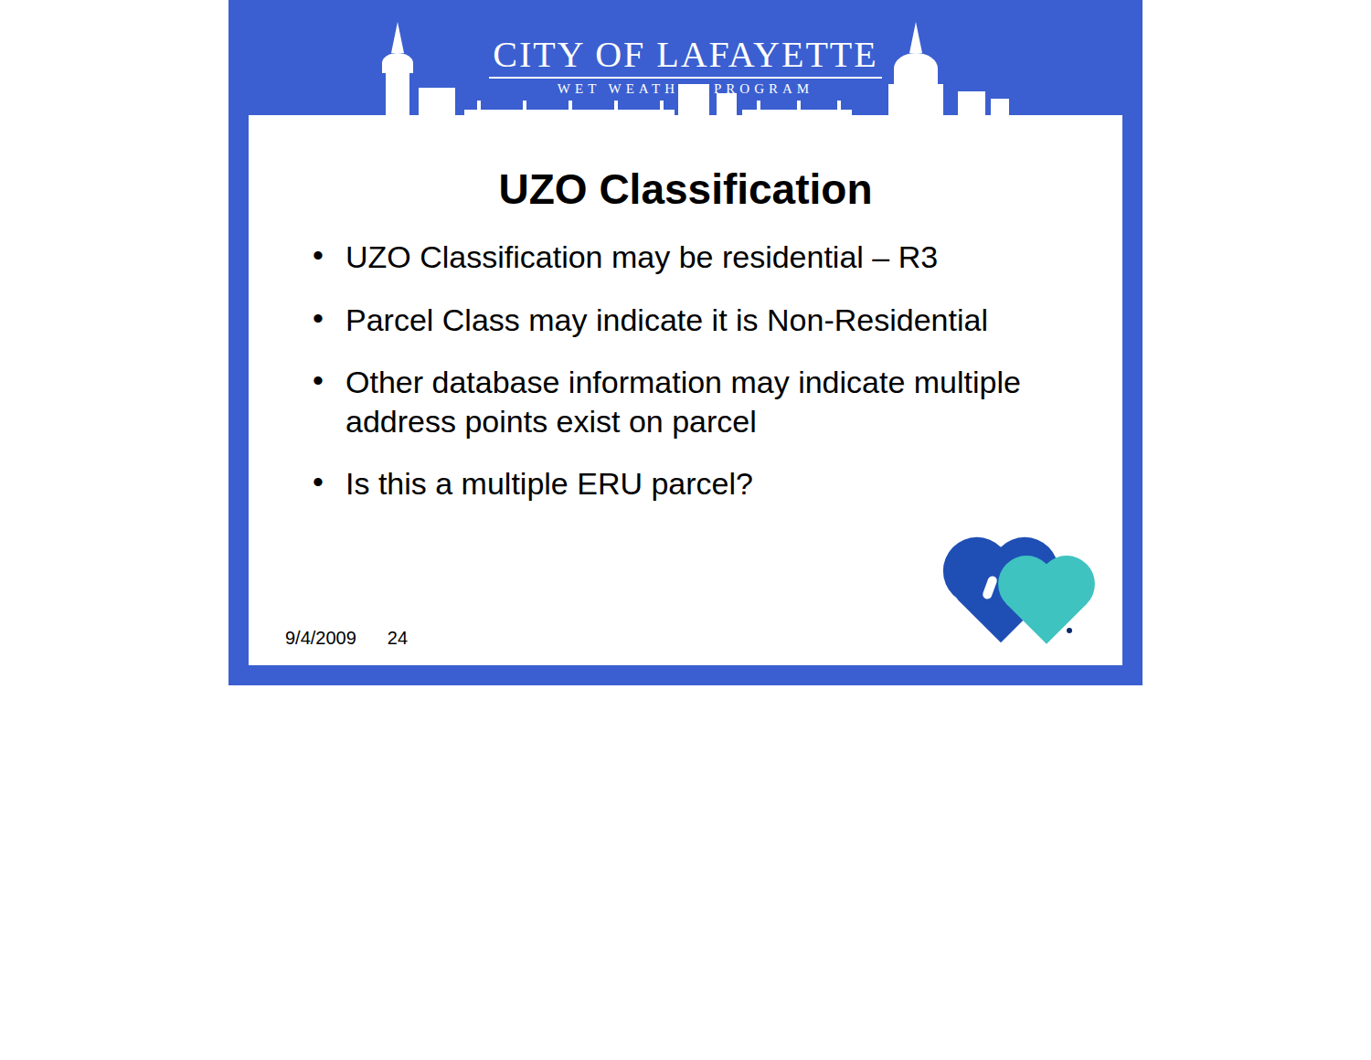CITY OF LAFAYETTE
WET WEATHER PROGRAM
UZO Classification
UZO Classification may be residential – R3
Parcel Class may indicate it is Non-Residential
Other database information may indicate multiple address points exist on parcel
Is this a multiple ERU parcel?
9/4/200924